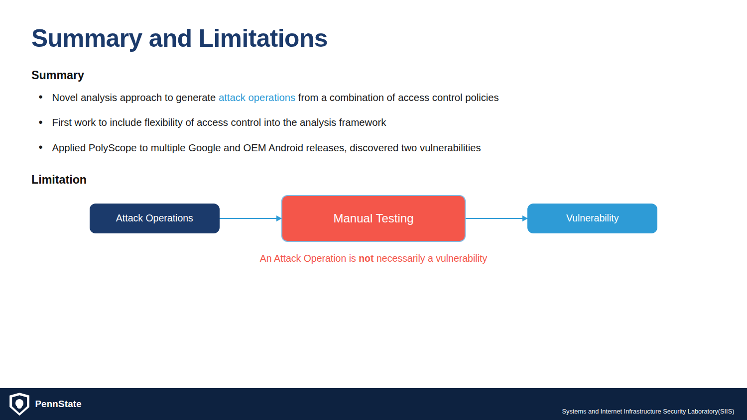Summary and Limitations
Summary
Novel analysis approach to generate attack operations from a combination of access control policies
First work to include flexibility of access control into the analysis framework
Applied PolyScope to multiple Google and OEM Android releases, discovered two vulnerabilities
Limitation
Attack Operations
Manual Testing
Vulnerability
An Attack Operation is not necessarily a vulnerability
PennState
Systems and Internet Infrastructure Security Laboratory(SIIS)